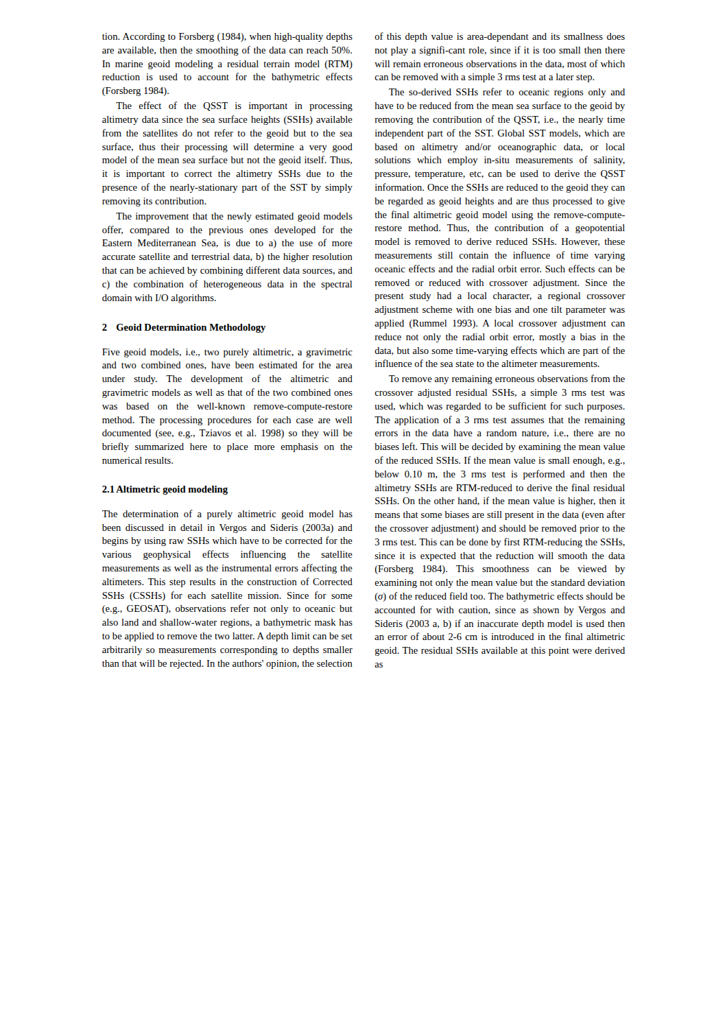tion. According to Forsberg (1984), when high-quality depths are available, then the smoothing of the data can reach 50%. In marine geoid modeling a residual terrain model (RTM) reduction is used to account for the bathymetric effects (Forsberg 1984).
The effect of the QSST is important in processing altimetry data since the sea surface heights (SSHs) available from the satellites do not refer to the geoid but to the sea surface, thus their processing will determine a very good model of the mean sea surface but not the geoid itself. Thus, it is important to correct the altimetry SSHs due to the presence of the nearly-stationary part of the SST by simply removing its contribution.
The improvement that the newly estimated geoid models offer, compared to the previous ones developed for the Eastern Mediterranean Sea, is due to a) the use of more accurate satellite and terrestrial data, b) the higher resolution that can be achieved by combining different data sources, and c) the combination of heterogeneous data in the spectral domain with I/O algorithms.
2 Geoid Determination Methodology
Five geoid models, i.e., two purely altimetric, a gravimetric and two combined ones, have been estimated for the area under study. The development of the altimetric and gravimetric models as well as that of the two combined ones was based on the well-known remove-compute-restore method. The processing procedures for each case are well documented (see, e.g., Tziavos et al. 1998) so they will be briefly summarized here to place more emphasis on the numerical results.
2.1 Altimetric geoid modeling
The determination of a purely altimetric geoid model has been discussed in detail in Vergos and Sideris (2003a) and begins by using raw SSHs which have to be corrected for the various geophysical effects influencing the satellite measurements as well as the instrumental errors affecting the altimeters. This step results in the construction of Corrected SSHs (CSSHs) for each satellite mission. Since for some (e.g., GEOSAT), observations refer not only to oceanic but also land and shallow-water regions, a bathymetric mask has to be applied to remove the two latter. A depth limit can be set arbitrarily so measurements corresponding to depths smaller than that will be rejected. In the authors' opinion, the selection of this depth value is area-dependant and its smallness does not play a signifi-cant role, since if it is too small then there will remain erroneous observations in the data, most of which can be removed with a simple 3 rms test at a later step.
The so-derived SSHs refer to oceanic regions only and have to be reduced from the mean sea surface to the geoid by removing the contribution of the QSST, i.e., the nearly time independent part of the SST. Global SST models, which are based on altimetry and/or oceanographic data, or local solutions which employ in-situ measurements of salinity, pressure, temperature, etc, can be used to derive the QSST information. Once the SSHs are reduced to the geoid they can be regarded as geoid heights and are thus processed to give the final altimetric geoid model using the remove-compute-restore method. Thus, the contribution of a geopotential model is removed to derive reduced SSHs. However, these measurements still contain the influence of time varying oceanic effects and the radial orbit error. Such effects can be removed or reduced with crossover adjustment. Since the present study had a local character, a regional crossover adjustment scheme with one bias and one tilt parameter was applied (Rummel 1993). A local crossover adjustment can reduce not only the radial orbit error, mostly a bias in the data, but also some time-varying effects which are part of the influence of the sea state to the altimeter measurements.
To remove any remaining erroneous observations from the crossover adjusted residual SSHs, a simple 3 rms test was used, which was regarded to be sufficient for such purposes. The application of a 3 rms test assumes that the remaining errors in the data have a random nature, i.e., there are no biases left. This will be decided by examining the mean value of the reduced SSHs. If the mean value is small enough, e.g., below 0.10 m, the 3 rms test is performed and then the altimetry SSHs are RTM-reduced to derive the final residual SSHs. On the other hand, if the mean value is higher, then it means that some biases are still present in the data (even after the crossover adjustment) and should be removed prior to the 3 rms test. This can be done by first RTM-reducing the SSHs, since it is expected that the reduction will smooth the data (Forsberg 1984). This smoothness can be viewed by examining not only the mean value but the standard deviation (σ) of the reduced field too. The bathymetric effects should be accounted for with caution, since as shown by Vergos and Sideris (2003 a, b) if an inaccurate depth model is used then an error of about 2-6 cm is introduced in the final altimetric geoid. The residual SSHs available at this point were derived as